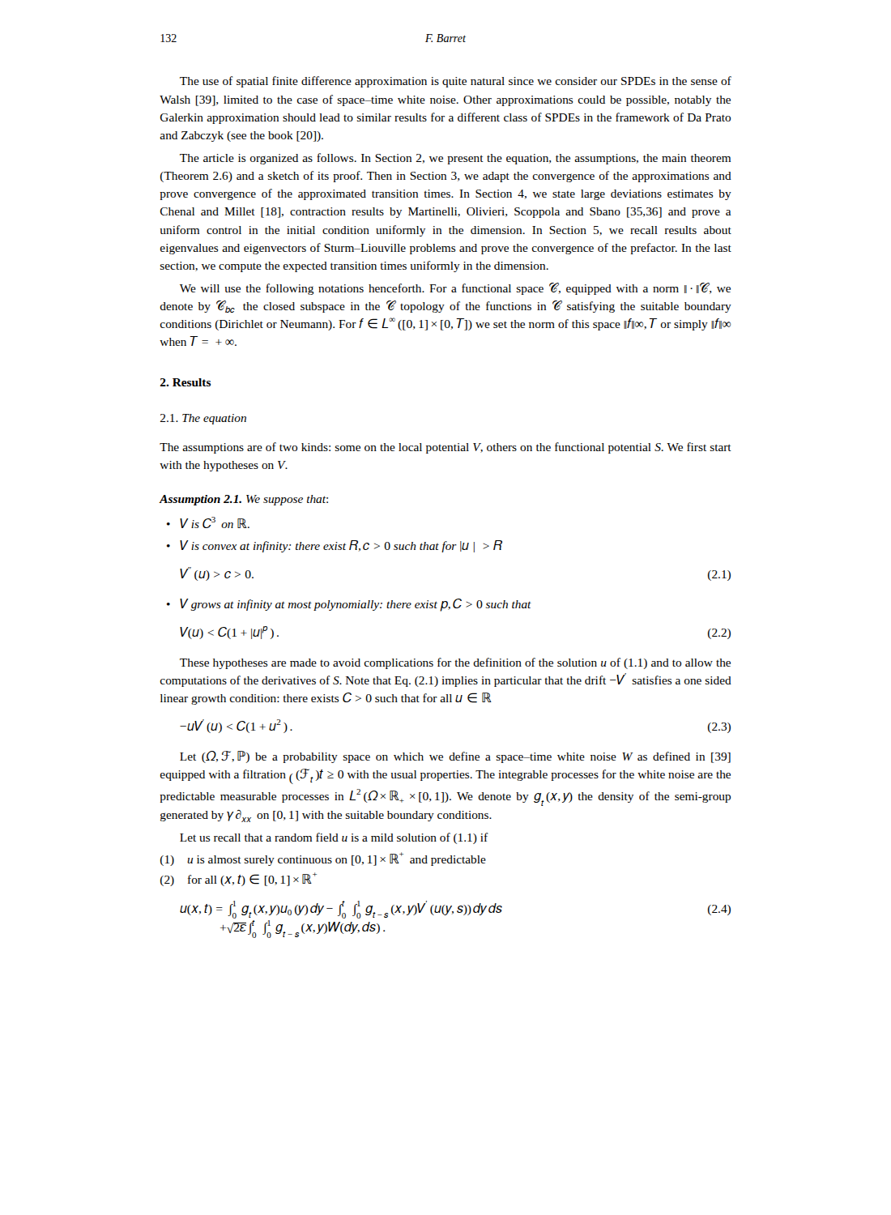132 F. Barret 132
The use of spatial finite difference approximation is quite natural since we consider our SPDEs in the sense of Walsh [39], limited to the case of space–time white noise. Other approximations could be possible, notably the Galerkin approximation should lead to similar results for a different class of SPDEs in the framework of Da Prato and Zabczyk (see the book [20]).
The article is organized as follows. In Section 2, we present the equation, the assumptions, the main theorem (Theorem 2.6) and a sketch of its proof. Then in Section 3, we adapt the convergence of the approximations and prove convergence of the approximated transition times. In Section 4, we state large deviations estimates by Chenal and Millet [18], contraction results by Martinelli, Olivieri, Scoppola and Sbano [35,36] and prove a uniform control in the initial condition uniformly in the dimension. In Section 5, we recall results about eigenvalues and eigenvectors of Sturm–Liouville problems and prove the convergence of the prefactor. In the last section, we compute the expected transition times uniformly in the dimension.
We will use the following notations henceforth. For a functional space 𝒞, equipped with a norm ‖·‖𝒞, we denote by 𝒞bc the closed subspace in the 𝒞 topology of the functions in 𝒞 satisfying the suitable boundary conditions (Dirichlet or Neumann). For f∈L∞([0,1]×[0,T]) we set the norm of this space ‖f‖∞,T or simply ‖f‖∞ when T=+∞.
2. Results
2.1. The equation
The assumptions are of two kinds: some on the local potential V, others on the functional potential S. We first start with the hypotheses on V.
Assumption 2.1. We suppose that:
V is C3 on ℝ.
V is convex at infinity: there exist R,c>0 such that for |u|>R
V″ (u) >c>0.
(2.1)
V grows at infinity at most polynomially: there exist p,C>0 such that
V(u) < C ( 1+|u|p ) .
(2.2)
These hypotheses are made to avoid complications for the definition of the solution u of (1.1) and to allow the computations of the derivatives of S. Note that Eq. (2.1) implies in particular that the drift −V′ satisfies a one sided linear growth condition: there exists C>0 such that for all u∈ℝ
−u V′ (u) < C ( 1+u2 ) .
(2.3)
Let (Ω,ℱ,ℙ) be a probability space on which we define a space–time white noise W as defined in [39] equipped with a filtration ((ℱt)t≥0 with the usual properties. The integrable processes for the white noise are the predictable measurable processes in L2(Ω×ℝ+×[0,1]). We denote by gt(x,y) the density of the semi-group generated by γ∂xx on [0,1] with the suitable boundary conditions.
Let us recall that a random field u is a mild solution of (1.1) if
u is almost surely continuous on [0,1]×ℝ+ and predictable
for all (x,t)∈[0,1]×ℝ+
u(x,t) = ∫01 gt(x,y) u0(y) dy − ∫0t ∫01 gt−s (x,y) V′ (u(y,s)) dy ds
+ 2ε ∫0t ∫01 gt−s (x,y) W (dy,ds) .
(2.4)